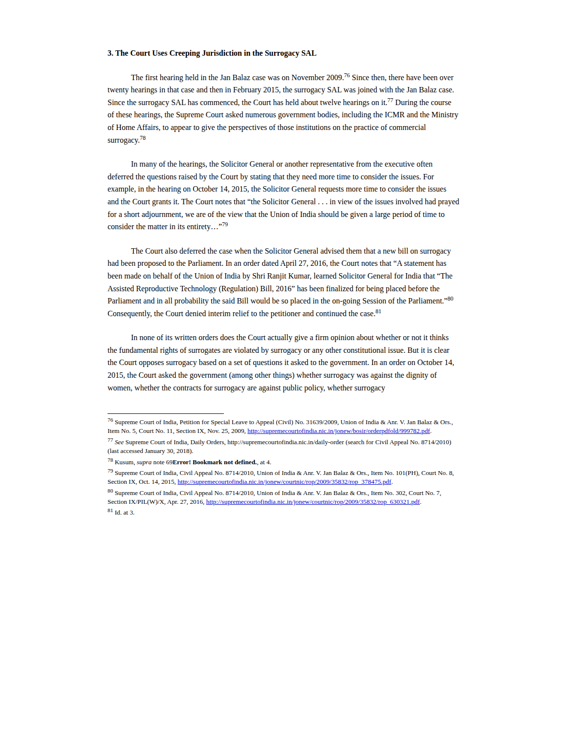3. The Court Uses Creeping Jurisdiction in the Surrogacy SAL
The first hearing held in the Jan Balaz case was on November 2009.76 Since then, there have been over twenty hearings in that case and then in February 2015, the surrogacy SAL was joined with the Jan Balaz case. Since the surrogacy SAL has commenced, the Court has held about twelve hearings on it.77 During the course of these hearings, the Supreme Court asked numerous government bodies, including the ICMR and the Ministry of Home Affairs, to appear to give the perspectives of those institutions on the practice of commercial surrogacy.78
In many of the hearings, the Solicitor General or another representative from the executive often deferred the questions raised by the Court by stating that they need more time to consider the issues. For example, in the hearing on October 14, 2015, the Solicitor General requests more time to consider the issues and the Court grants it. The Court notes that “the Solicitor General . . . in view of the issues involved had prayed for a short adjournment, we are of the view that the Union of India should be given a large period of time to consider the matter in its entirety…”79
The Court also deferred the case when the Solicitor General advised them that a new bill on surrogacy had been proposed to the Parliament. In an order dated April 27, 2016, the Court notes that “A statement has been made on behalf of the Union of India by Shri Ranjit Kumar, learned Solicitor General for India that “The Assisted Reproductive Technology (Regulation) Bill, 2016” has been finalized for being placed before the Parliament and in all probability the said Bill would be so placed in the on-going Session of the Parliament.”80 Consequently, the Court denied interim relief to the petitioner and continued the case.81
In none of its written orders does the Court actually give a firm opinion about whether or not it thinks the fundamental rights of surrogates are violated by surrogacy or any other constitutional issue. But it is clear the Court opposes surrogacy based on a set of questions it asked to the government. In an order on October 14, 2015, the Court asked the government (among other things) whether surrogacy was against the dignity of women, whether the contracts for surrogacy are against public policy, whether surrogacy
76 Supreme Court of India, Petition for Special Leave to Appeal (Civil) No. 31639/2009, Union of India & Anr. V. Jan Balaz & Ors., Item No. 5, Court No. 11, Section IX, Nov. 25, 2009, http://supremecourtofindia.nic.in/jonew/bosir/orderpdfold/999782.pdf.
77 See Supreme Court of India, Daily Orders, http://supremecourtofindia.nic.in/daily-order (search for Civil Appeal No. 8714/2010) (last accessed January 30, 2018).
78 Kusum, supra note 69Error! Bookmark not defined., at 4.
79 Supreme Court of India, Civil Appeal No. 8714/2010, Union of India & Anr. V. Jan Balaz & Ors., Item No. 101(PH), Court No. 8, Section IX, Oct. 14, 2015, http://supremecourtofindia.nic.in/jonew/courtnic/rop/2009/35832/rop_378475.pdf.
80 Supreme Court of India, Civil Appeal No. 8714/2010, Union of India & Anr. V. Jan Balaz & Ors., Item No. 302, Court No. 7, Section IX/PIL(W)/X, Apr. 27, 2016, http://supremecourtofindia.nic.in/jonew/courtnic/rop/2009/35832/rop_630321.pdf.
81 Id. at 3.